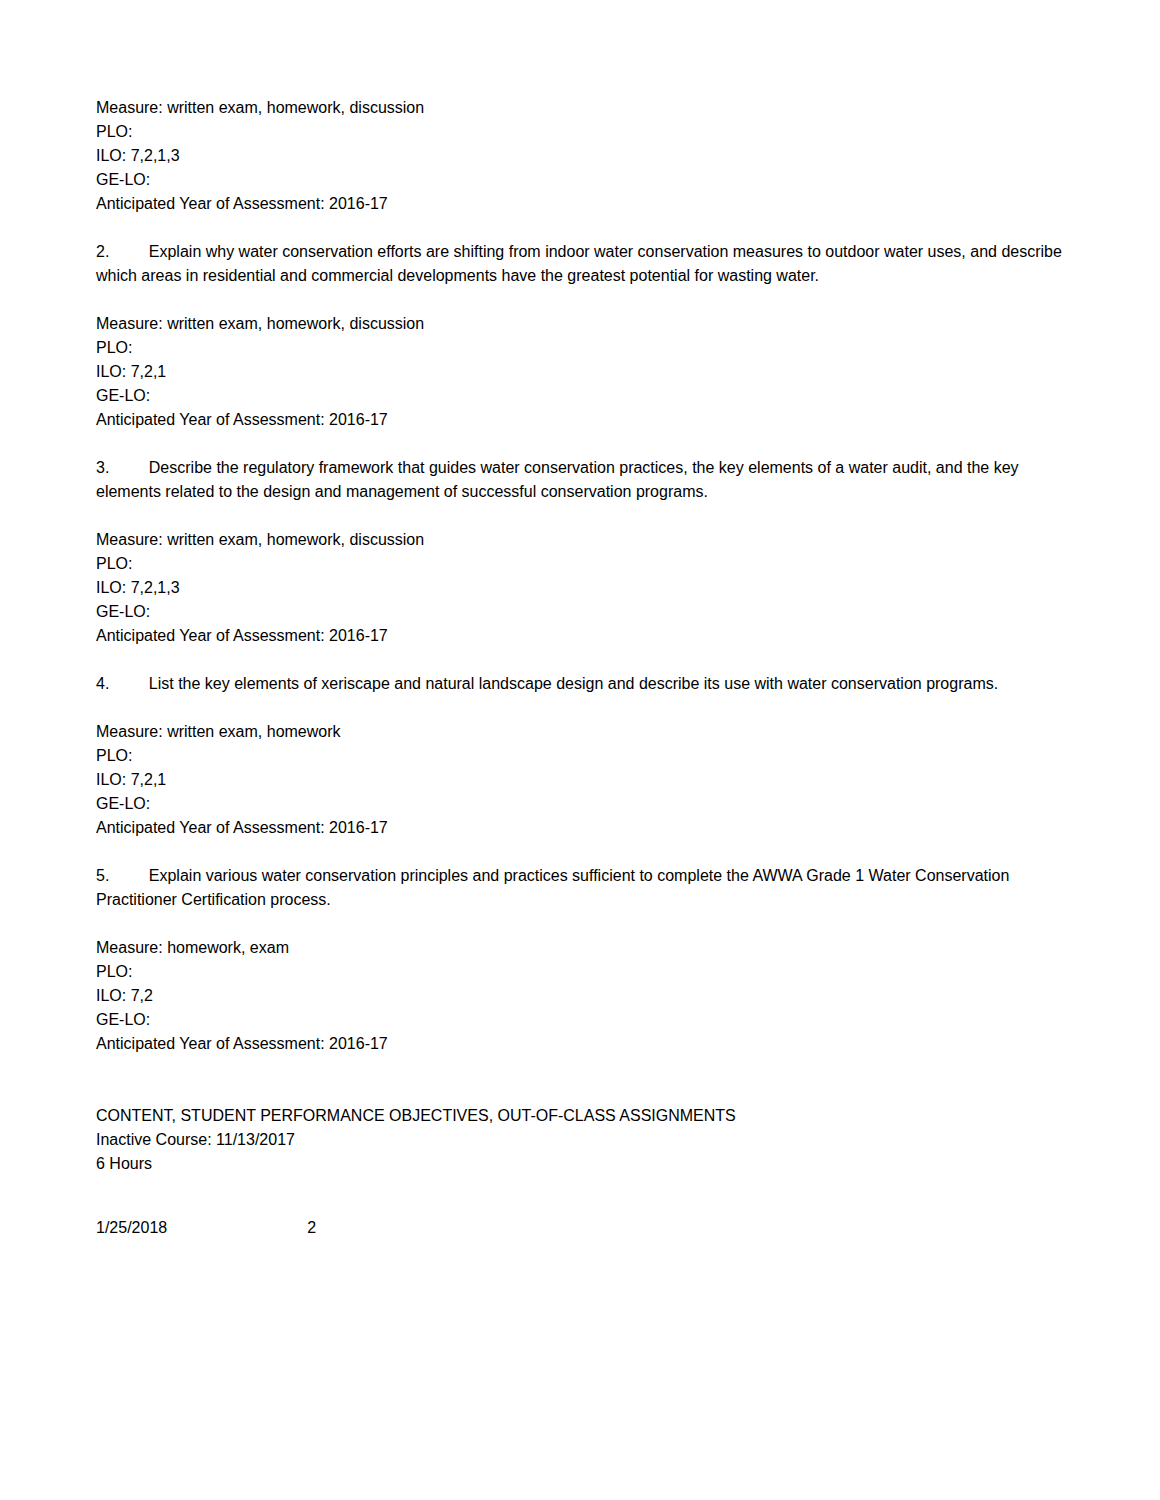Measure: written exam, homework, discussion
PLO:
ILO: 7,2,1,3
GE-LO:
Anticipated Year of Assessment: 2016-17
2. Explain why water conservation efforts are shifting from indoor water conservation measures to outdoor water uses, and describe which areas in residential and commercial developments have the greatest potential for wasting water.
Measure: written exam, homework, discussion
PLO:
ILO: 7,2,1
GE-LO:
Anticipated Year of Assessment: 2016-17
3. Describe the regulatory framework that guides water conservation practices, the key elements of a water audit, and the key elements related to the design and management of successful conservation programs.
Measure: written exam, homework, discussion
PLO:
ILO: 7,2,1,3
GE-LO:
Anticipated Year of Assessment: 2016-17
4. List the key elements of xeriscape and natural landscape design and describe its use with water conservation programs.
Measure: written exam, homework
PLO:
ILO: 7,2,1
GE-LO:
Anticipated Year of Assessment: 2016-17
5. Explain various water conservation principles and practices sufficient to complete the AWWA Grade 1 Water Conservation Practitioner Certification process.
Measure: homework, exam
PLO:
ILO: 7,2
GE-LO:
Anticipated Year of Assessment: 2016-17
CONTENT, STUDENT PERFORMANCE OBJECTIVES, OUT-OF-CLASS ASSIGNMENTS
Inactive Course: 11/13/2017
6 Hours
1/25/2018 2